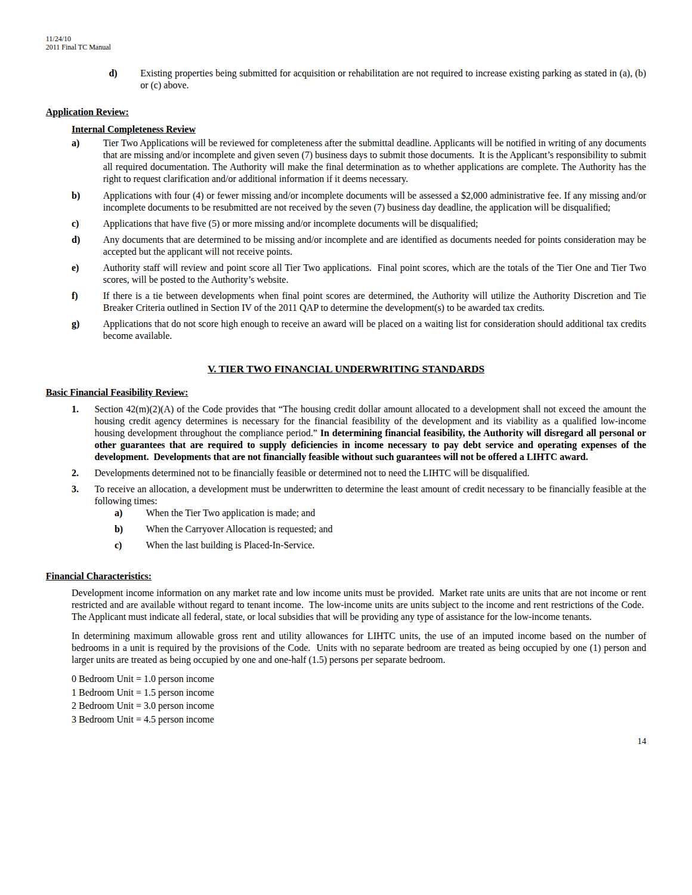11/24/10
2011 Final TC Manual
| d) | Existing properties being submitted for acquisition or rehabilitation are not required to increase existing parking as stated in (a), (b) or (c) above. |
Application Review:
Internal Completeness Review
| a) | Tier Two Applications will be reviewed for completeness after the submittal deadline. Applicants will be notified in writing of any documents that are missing and/or incomplete and given seven (7) business days to submit those documents. It is the Applicant’s responsibility to submit all required documentation. The Authority will make the final determination as to whether applications are complete. The Authority has the right to request clarification and/or additional information if it deems necessary. |
| b) | Applications with four (4) or fewer missing and/or incomplete documents will be assessed a $2,000 administrative fee. If any missing and/or incomplete documents to be resubmitted are not received by the seven (7) business day deadline, the application will be disqualified; |
| c) | Applications that have five (5) or more missing and/or incomplete documents will be disqualified; |
| d) | Any documents that are determined to be missing and/or incomplete and are identified as documents needed for points consideration may be accepted but the applicant will not receive points. |
| e) | Authority staff will review and point score all Tier Two applications. Final point scores, which are the totals of the Tier One and Tier Two scores, will be posted to the Authority’s website. |
| f) | If there is a tie between developments when final point scores are determined, the Authority will utilize the Authority Discretion and Tie Breaker Criteria outlined in Section IV of the 2011 QAP to determine the development(s) to be awarded tax credits. |
| g) | Applications that do not score high enough to receive an award will be placed on a waiting list for consideration should additional tax credits become available. |
V. TIER TWO FINANCIAL UNDERWRITING STANDARDS
Basic Financial Feasibility Review:
| 1. | Section 42(m)(2)(A) of the Code provides that “The housing credit dollar amount allocated to a development shall not exceed the amount the housing credit agency determines is necessary for the financial feasibility of the development and its viability as a qualified low-income housing development throughout the compliance period.” In determining financial feasibility, the Authority will disregard all personal or other guarantees that are required to supply deficiencies in income necessary to pay debt service and operating expenses of the development. Developments that are not financially feasible without such guarantees will not be offered a LIHTC award. |
| 2. | Developments determined not to be financially feasible or determined not to need the LIHTC will be disqualified. |
| 3. | To receive an allocation, a development must be underwritten to determine the least amount of credit necessary to be financially feasible at the following times: / a) / When the Tier Two application is made; and / / b) / When the Carryover Allocation is requested; and / / c) / When the last building is Placed-In-Service. / |
Financial Characteristics:
Development income information on any market rate and low income units must be provided. Market rate units are units that are not income or rent restricted and are available without regard to tenant income. The low-income units are units subject to the income and rent restrictions of the Code. The Applicant must indicate all federal, state, or local subsidies that will be providing any type of assistance for the low-income tenants.
In determining maximum allowable gross rent and utility allowances for LIHTC units, the use of an imputed income based on the number of bedrooms in a unit is required by the provisions of the Code. Units with no separate bedroom are treated as being occupied by one (1) person and larger units are treated as being occupied by one and one-half (1.5) persons per separate bedroom.
0 Bedroom Unit = 1.0 person income
1 Bedroom Unit = 1.5 person income
2 Bedroom Unit = 3.0 person income
3 Bedroom Unit = 4.5 person income
14